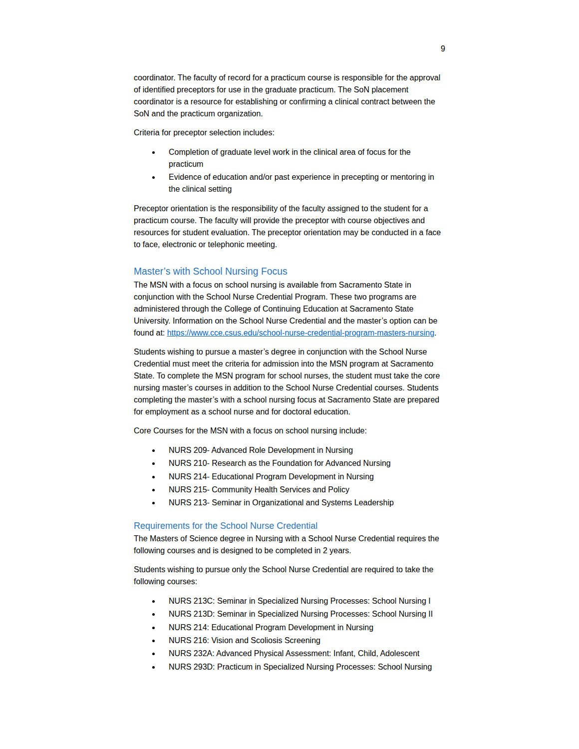9
coordinator. The faculty of record for a practicum course is responsible for the approval of identified preceptors for use in the graduate practicum. The SoN placement coordinator is a resource for establishing or confirming a clinical contract between the SoN and the practicum organization.
Criteria for preceptor selection includes:
Completion of graduate level work in the clinical area of focus for the practicum
Evidence of education and/or past experience in precepting or mentoring in the clinical setting
Preceptor orientation is the responsibility of the faculty assigned to the student for a practicum course. The faculty will provide the preceptor with course objectives and resources for student evaluation. The preceptor orientation may be conducted in a face to face, electronic or telephonic meeting.
Master’s with School Nursing Focus
The MSN with a focus on school nursing is available from Sacramento State in conjunction with the School Nurse Credential Program. These two programs are administered through the College of Continuing Education at Sacramento State University. Information on the School Nurse Credential and the master’s option can be found at: https://www.cce.csus.edu/school-nurse-credential-program-masters-nursing.
Students wishing to pursue a master’s degree in conjunction with the School Nurse Credential must meet the criteria for admission into the MSN program at Sacramento State. To complete the MSN program for school nurses, the student must take the core nursing master’s courses in addition to the School Nurse Credential courses. Students completing the master’s with a school nursing focus at Sacramento State are prepared for employment as a school nurse and for doctoral education.
Core Courses for the MSN with a focus on school nursing include:
NURS 209- Advanced Role Development in Nursing
NURS 210- Research as the Foundation for Advanced Nursing
NURS 214- Educational Program Development in Nursing
NURS 215- Community Health Services and Policy
NURS 213- Seminar in Organizational and Systems Leadership
Requirements for the School Nurse Credential
The Masters of Science degree in Nursing with a School Nurse Credential requires the following courses and is designed to be completed in 2 years.
Students wishing to pursue only the School Nurse Credential are required to take the following courses:
NURS 213C: Seminar in Specialized Nursing Processes: School Nursing I
NURS 213D: Seminar in Specialized Nursing Processes: School Nursing II
NURS 214: Educational Program Development in Nursing
NURS 216: Vision and Scoliosis Screening
NURS 232A: Advanced Physical Assessment: Infant, Child, Adolescent
NURS 293D: Practicum in Specialized Nursing Processes: School Nursing